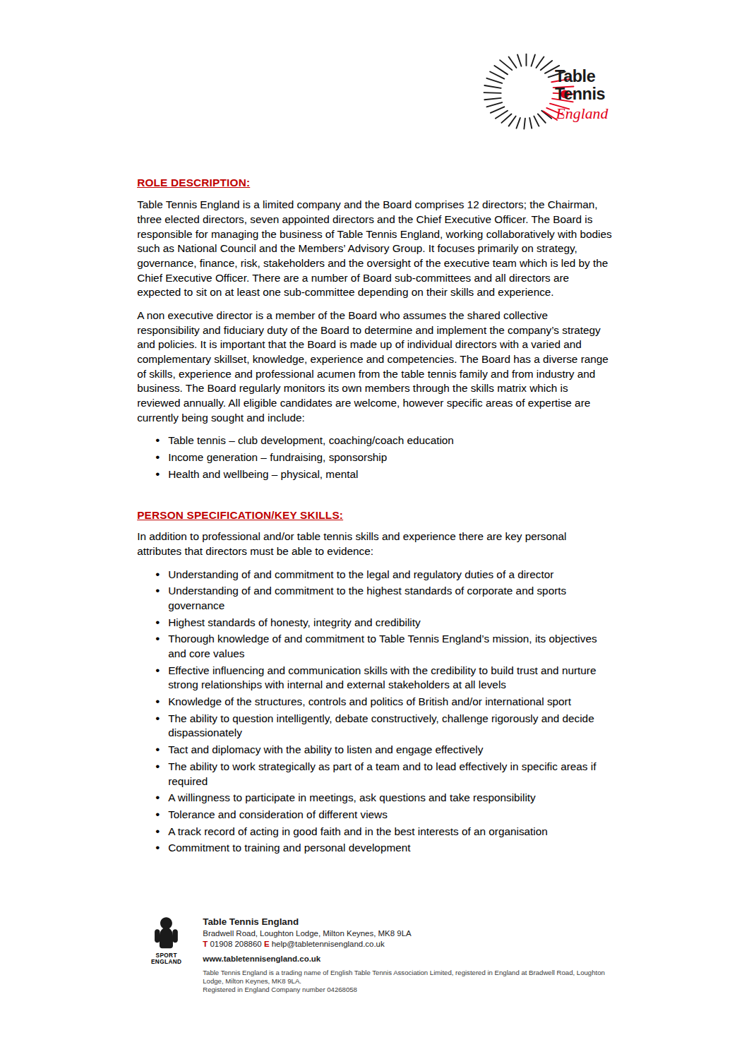Table Tennis England Table Tennis England
ROLE DESCRIPTION:
Table Tennis England is a limited company and the Board comprises 12 directors; the Chairman, three elected directors, seven appointed directors and the Chief Executive Officer. The Board is responsible for managing the business of Table Tennis England, working collaboratively with bodies such as National Council and the Members’ Advisory Group. It focuses primarily on strategy, governance, finance, risk, stakeholders and the oversight of the executive team which is led by the Chief Executive Officer. There are a number of Board sub-committees and all directors are expected to sit on at least one sub-committee depending on their skills and experience.
A non executive director is a member of the Board who assumes the shared collective responsibility and fiduciary duty of the Board to determine and implement the company’s strategy and policies. It is important that the Board is made up of individual directors with a varied and complementary skillset, knowledge, experience and competencies. The Board has a diverse range of skills, experience and professional acumen from the table tennis family and from industry and business. The Board regularly monitors its own members through the skills matrix which is reviewed annually. All eligible candidates are welcome, however specific areas of expertise are currently being sought and include:
Table tennis – club development, coaching/coach education
Income generation – fundraising, sponsorship
Health and wellbeing – physical, mental
PERSON SPECIFICATION/KEY SKILLS:
In addition to professional and/or table tennis skills and experience there are key personal attributes that directors must be able to evidence:
Understanding of and commitment to the legal and regulatory duties of a director
Understanding of and commitment to the highest standards of corporate and sports governance
Highest standards of honesty, integrity and credibility
Thorough knowledge of and commitment to Table Tennis England’s mission, its objectives and core values
Effective influencing and communication skills with the credibility to build trust and nurture strong relationships with internal and external stakeholders at all levels
Knowledge of the structures, controls and politics of British and/or international sport
The ability to question intelligently, debate constructively, challenge rigorously and decide dispassionately
Tact and diplomacy with the ability to listen and engage effectively
The ability to work strategically as part of a team and to lead effectively in specific areas if required
A willingness to participate in meetings, ask questions and take responsibility
Tolerance and consideration of different views
A track record of acting in good faith and in the best interests of an organisation
Commitment to training and personal development
SPORT
ENGLAND
Table Tennis England
Bradwell Road, Loughton Lodge, Milton Keynes, MK8 9LA
T 01908 208860 E help@tabletennisengland.co.uk
www.tabletennisengland.co.uk
Table Tennis England is a trading name of English Table Tennis Association Limited, registered in England at Bradwell Road, Loughton Lodge, Milton Keynes, MK8 9LA.
Registered in England Company number 04268058